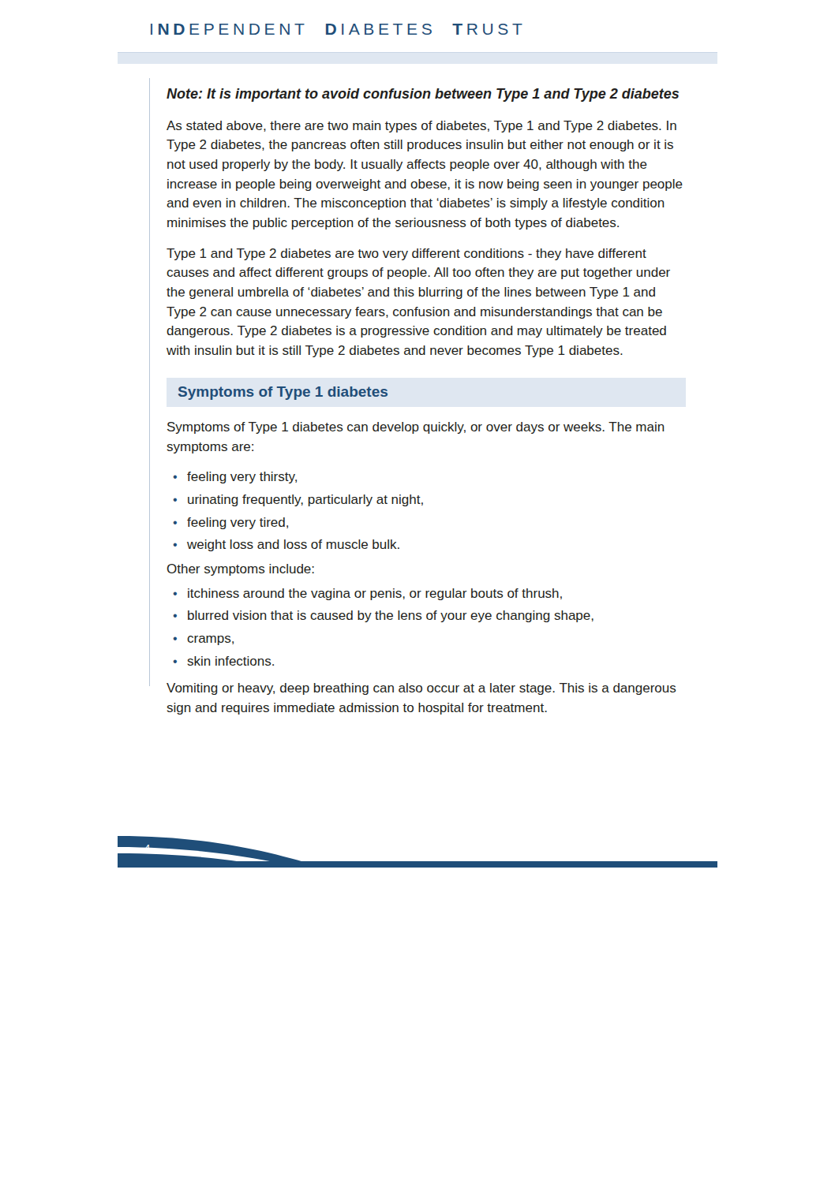INDEPENDENT DIABETES TRUST
Note: It is important to avoid confusion between Type 1 and Type 2 diabetes
As stated above, there are two main types of diabetes, Type 1 and Type 2 diabetes. In Type 2 diabetes, the pancreas often still produces insulin but either not enough or it is not used properly by the body. It usually affects people over 40, although with the increase in people being overweight and obese, it is now being seen in younger people and even in children. The misconception that ‘diabetes’ is simply a lifestyle condition minimises the public perception of the seriousness of both types of diabetes.
Type 1 and Type 2 diabetes are two very different conditions - they have different causes and affect different groups of people. All too often they are put together under the general umbrella of ‘diabetes’ and this blurring of the lines between Type 1 and Type 2 can cause unnecessary fears, confusion and misunderstandings that can be dangerous. Type 2 diabetes is a progressive condition and may ultimately be treated with insulin but it is still Type 2 diabetes and never becomes Type 1 diabetes.
Symptoms of Type 1 diabetes
Symptoms of Type 1 diabetes can develop quickly, or over days or weeks. The main symptoms are:
feeling very thirsty,
urinating frequently, particularly at night,
feeling very tired,
weight loss and loss of muscle bulk.
Other symptoms include:
itchiness around the vagina or penis, or regular bouts of thrush,
blurred vision that is caused by the lens of your eye changing shape,
cramps,
skin infections.
Vomiting or heavy, deep breathing can also occur at a later stage. This is a dangerous sign and requires immediate admission to hospital for treatment.
4